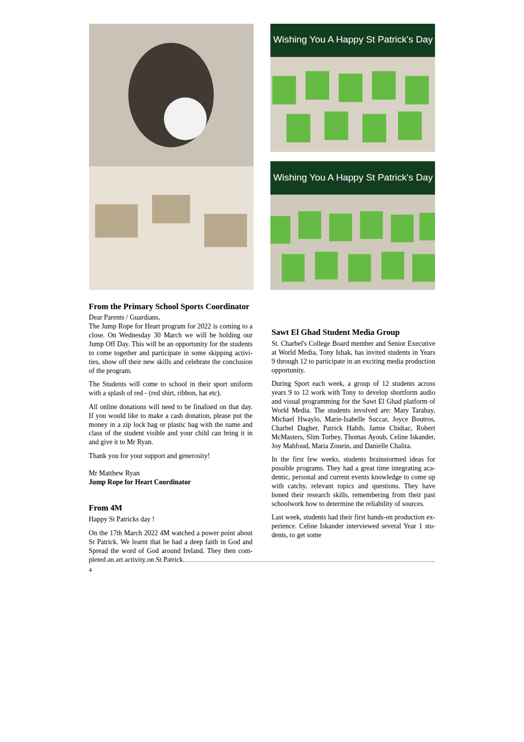From the Primary School Sports Coordinator
Dear Parents / Guardians,
The Jump Rope for Heart program for 2022 is coming to a close. On Wednesday 30 March we will be holding our Jump Off Day. This will be an opportunity for the students to come together and participate in some skipping activities, show off their new skills and celebrate the conclusion of the program.
The Students will come to school in their sport uniform with a splash of red - (red shirt, ribbon, hat etc).
All online donations will need to be finalised on that day. If you would like to make a cash donation, please put the money in a zip lock bag or plastic bag with the name and class of the student visible and your child can bring it in and give it to Mr Ryan.
Thank you for your support and generosity!
Mr Matthew Ryan
Jump Rope for Heart Coordinator
From 4M
Happy St Patricks day !
On the 17th March 2022 4M watched a power point about St Patrick. We learnt that he had a deep faith in God and Spread the word of God around Ireland. They then completed an art activity on St Patrick.
Sawt El Ghad Student Media Group
St. Charbel's College Board member and Senior Executive at World Media, Tony Ishak, has invited students in Years 9 through 12 to participate in an exciting media production opportunity.
During Sport each week, a group of 12 students across years 9 to 12 work with Tony to develop shortform audio and visual programming for the Sawt El Ghad platform of World Media. The students involved are: Mary Tarabay, Michael Hwaylo, Marie-Isabelle Succar, Joyce Boutros, Charbel Dagher, Patrick Habib, Jamie Chidiac, Robert McMasters, Slim Torbey, Thomas Ayoub, Celine Iskander, Joy Mahfoud, Maria Zouein, and Danielle Chalita.
In the first few weeks, students brainstormed ideas for possible programs. They had a great time integrating academic, personal and current events knowledge to come up with catchy, relevant topics and questions. They have honed their research skills, remembering from their past schoolwork how to determine the reliability of sources.
Last week, students had their first hands-on production experience. Celine Iskander interviewed several Year 1 students, to get some
4